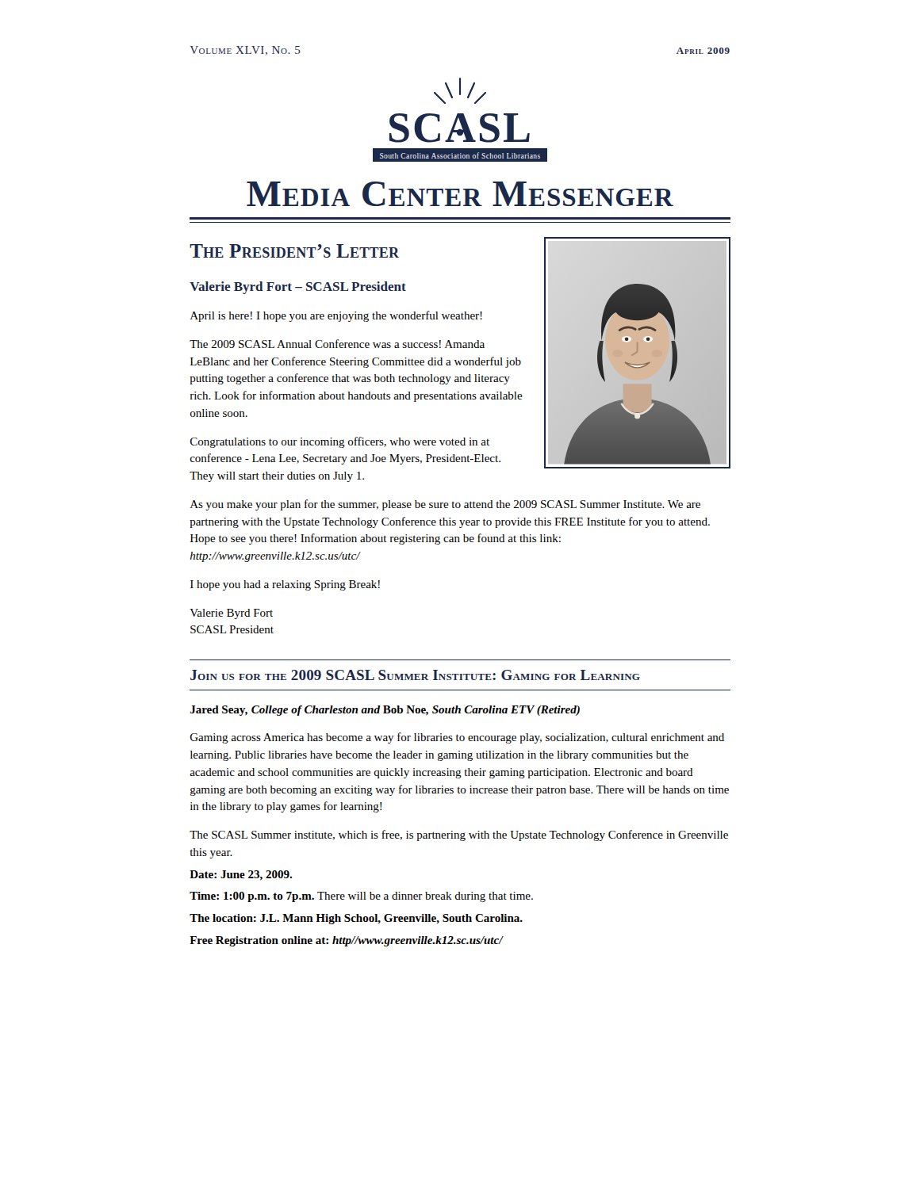Volume XLVI, No. 5
April 2009
SCASL South Carolina Association of School Librarians
Media Center Messenger
The President’s Letter
Valerie Byrd Fort – SCASL President
April is here! I hope you are enjoying the wonderful weather!
The 2009 SCASL Annual Conference was a success! Amanda LeBlanc and her Conference Steering Committee did a wonderful job putting together a conference that was both technology and literacy rich. Look for information about handouts and presentations available online soon.
Congratulations to our incoming officers, who were voted in at conference - Lena Lee, Secretary and Joe Myers, President-Elect. They will start their duties on July 1.
As you make your plan for the summer, please be sure to attend the 2009 SCASL Summer Institute. We are partnering with the Upstate Technology Conference this year to provide this FREE Institute for you to attend. Hope to see you there! Information about registering can be found at this link: http://www.greenville.k12.sc.us/utc/
I hope you had a relaxing Spring Break!
Valerie Byrd Fort
SCASL President
Join us for the 2009 SCASL Summer Institute: Gaming for Learning
Jared Seay, College of Charleston and Bob Noe, South Carolina ETV (Retired)
Gaming across America has become a way for libraries to encourage play, socialization, cultural enrichment and learning. Public libraries have become the leader in gaming utilization in the library communities but the academic and school communities are quickly increasing their gaming participation. Electronic and board gaming are both becoming an exciting way for libraries to increase their patron base. There will be hands on time in the library to play games for learning!
The SCASL Summer institute, which is free, is partnering with the Upstate Technology Conference in Greenville this year.
Date: June 23, 2009.
Time: 1:00 p.m. to 7p.m. There will be a dinner break during that time.
The location: J.L. Mann High School, Greenville, South Carolina.
Free Registration online at: http//www.greenville.k12.sc.us/utc/